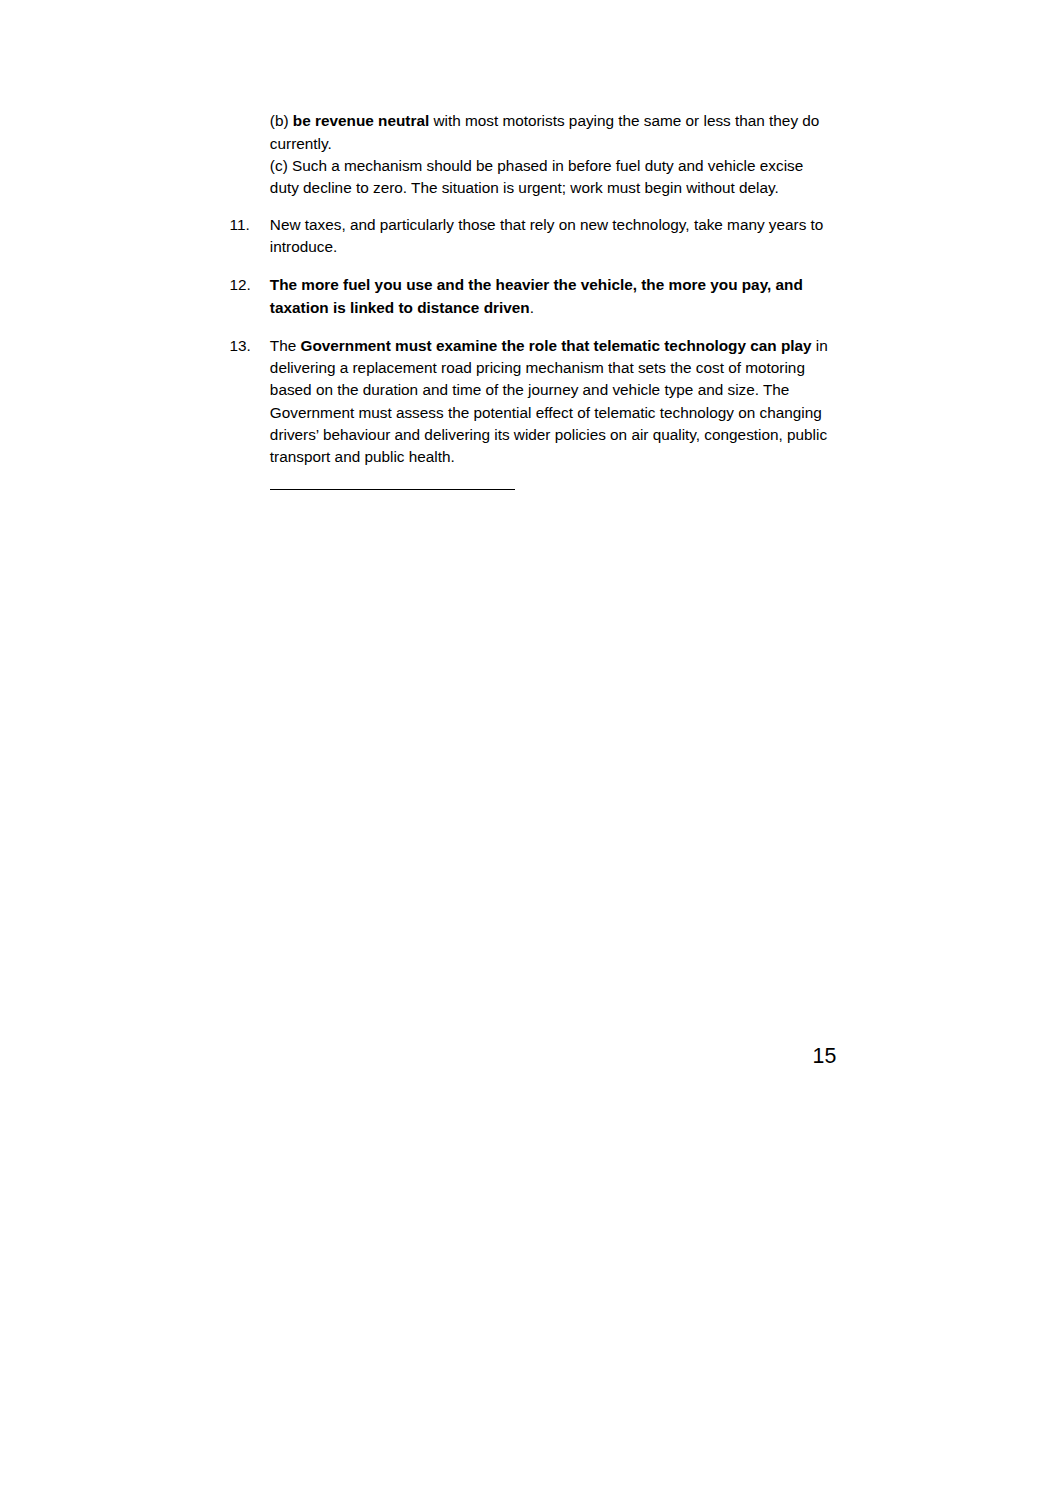(b) be revenue neutral with most motorists paying the same or less than they do currently.
(c) Such a mechanism should be phased in before fuel duty and vehicle excise duty decline to zero. The situation is urgent; work must begin without delay.
11. New taxes, and particularly those that rely on new technology, take many years to introduce.
12. The more fuel you use and the heavier the vehicle, the more you pay, and taxation is linked to distance driven.
13. The Government must examine the role that telematic technology can play in delivering a replacement road pricing mechanism that sets the cost of motoring based on the duration and time of the journey and vehicle type and size. The Government must assess the potential effect of telematic technology on changing drivers’ behaviour and delivering its wider policies on air quality, congestion, public transport and public health.
15